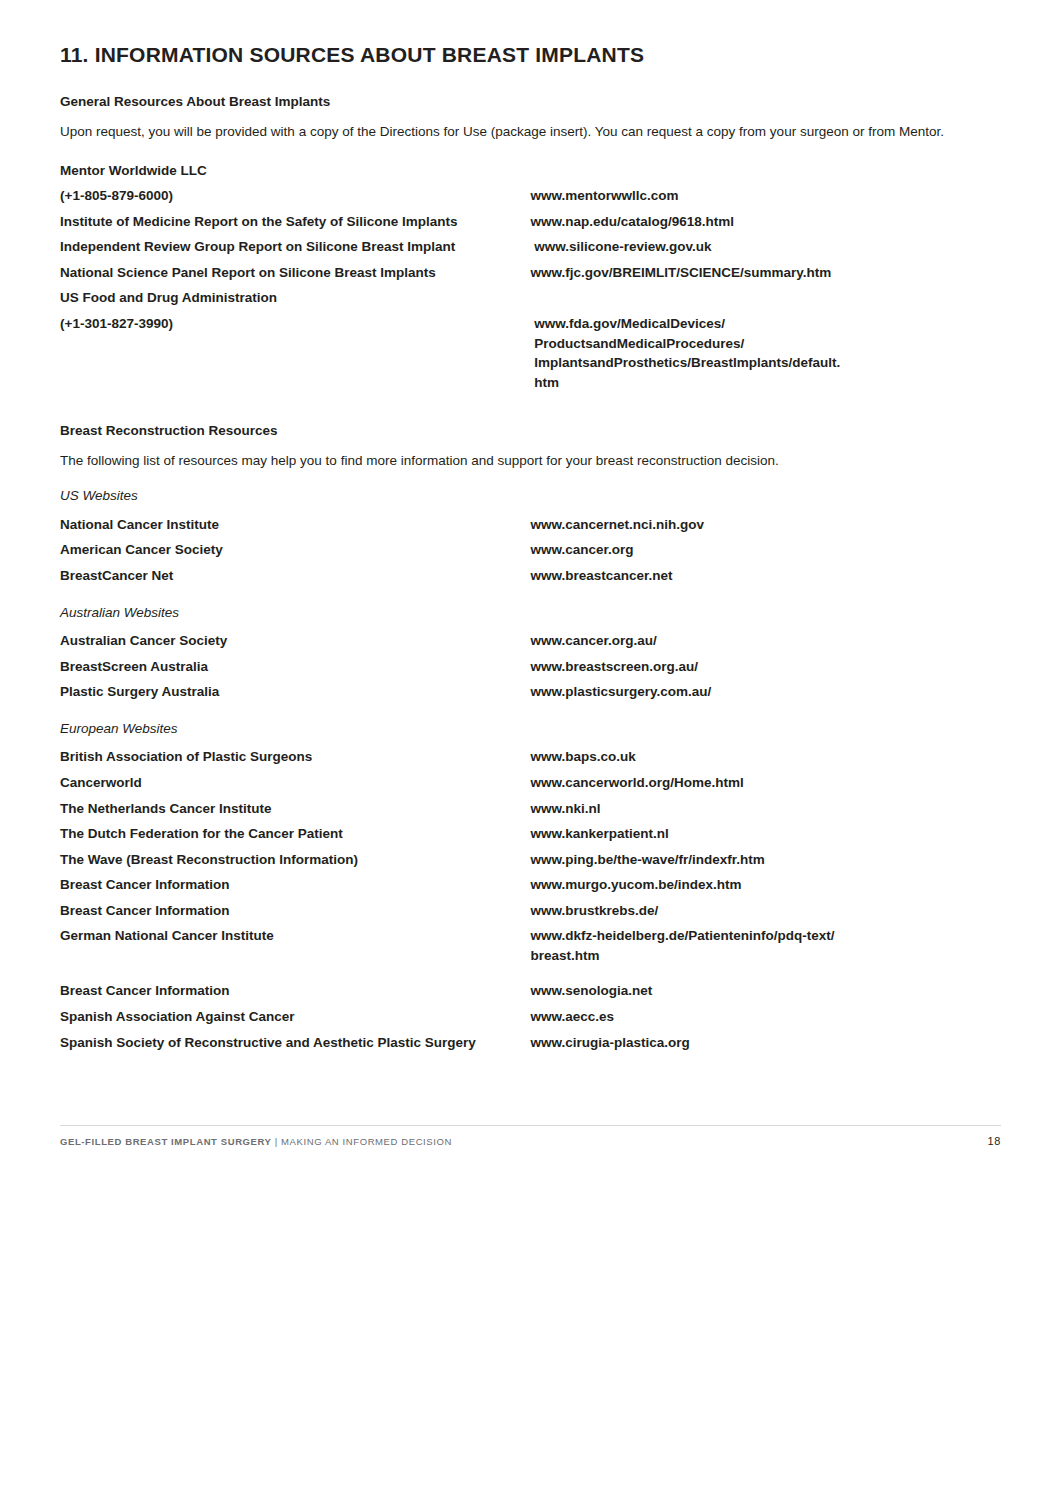11. INFORMATION SOURCES ABOUT BREAST IMPLANTS
General Resources About Breast Implants
Upon request, you will be provided with a copy of the Directions for Use (package insert). You can request a copy from your surgeon or from Mentor.
| Mentor Worldwide LLC | |
| (+1-805-879-6000) | www.mentorwwllc.com |
| Institute of Medicine Report on the Safety of Silicone Implants | www.nap.edu/catalog/9618.html |
| Independent Review Group Report on Silicone Breast Implant | www.silicone-review.gov.uk |
| National Science Panel Report on Silicone Breast Implants | www.fjc.gov/BREIMLIT/SCIENCE/summary.htm |
| US Food and Drug Administration | |
| (+1-301-827-3990) | www.fda.gov/MedicalDevices/ ProductsandMedicalProcedures/ ImplantsandProsthetics/BreastImplants/default. htm |
Breast Reconstruction Resources
The following list of resources may help you to find more information and support for your breast reconstruction decision.
US Websites
| National Cancer Institute | www.cancernet.nci.nih.gov |
| American Cancer Society | www.cancer.org |
| BreastCancer Net | www.breastcancer.net |
Australian Websites
| Australian Cancer Society | www.cancer.org.au/ |
| BreastScreen Australia | www.breastscreen.org.au/ |
| Plastic Surgery Australia | www.plasticsurgery.com.au/ |
European Websites
| British Association of Plastic Surgeons | www.baps.co.uk |
| Cancerworld | www.cancerworld.org/Home.html |
| The Netherlands Cancer Institute | www.nki.nl |
| The Dutch Federation for the Cancer Patient | www.kankerpatient.nl |
| The Wave (Breast Reconstruction Information) | www.ping.be/the-wave/fr/indexfr.htm |
| Breast Cancer Information | www.murgo.yucom.be/index.htm |
| Breast Cancer Information | www.brustkrebs.de/ |
| German National Cancer Institute | www.dkfz-heidelberg.de/Patienteninfo/pdq-text/ breast.htm |
| Breast Cancer Information | www.senologia.net |
| Spanish Association Against Cancer | www.aecc.es |
| Spanish Society of Reconstructive and Aesthetic Plastic Surgery | www.cirugia-plastica.org |
GEL-FILLED BREAST IMPLANT SURGERY | MAKING AN INFORMED DECISION
18